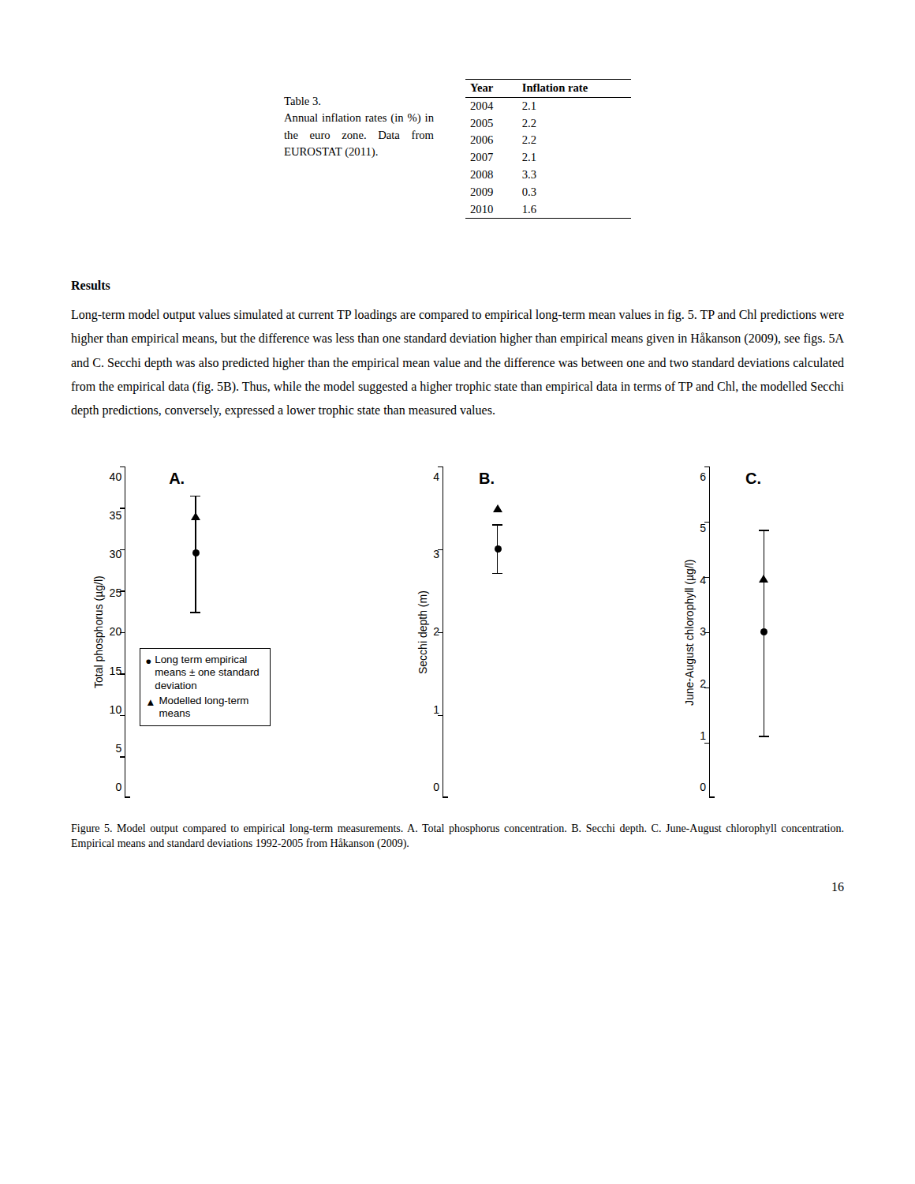Table 3.
Annual inflation rates (in %) in the euro zone. Data from EUROSTAT (2011).
| Year | Inflation rate |
| --- | --- |
| 2004 | 2.1 |
| 2005 | 2.2 |
| 2006 | 2.2 |
| 2007 | 2.1 |
| 2008 | 3.3 |
| 2009 | 0.3 |
| 2010 | 1.6 |
Results
Long-term model output values simulated at current TP loadings are compared to empirical long-term mean values in fig. 5. TP and Chl predictions were higher than empirical means, but the difference was less than one standard deviation higher than empirical means given in Håkanson (2009), see figs. 5A and C. Secchi depth was also predicted higher than the empirical mean value and the difference was between one and two standard deviations calculated from the empirical data (fig. 5B). Thus, while the model suggested a higher trophic state than empirical data in terms of TP and Chl, the modelled Secchi depth predictions, conversely, expressed a lower trophic state than measured values.
Total phosphorus (µg/l)
40
35
30
25
20
15
10
5
0
A.
● Long term empirical means ± one standard deviation
▲ Modelled long-term means
Secchi depth (m)
4
3
2
1
0
B.
June-August chlorophyll (µg/l)
6
5
4
3
2
1
0
C.
Figure 5. Model output compared to empirical long-term measurements. A. Total phosphorus concentration. B. Secchi depth. C. June-August chlorophyll concentration. Empirical means and standard deviations 1992-2005 from Håkanson (2009).
16